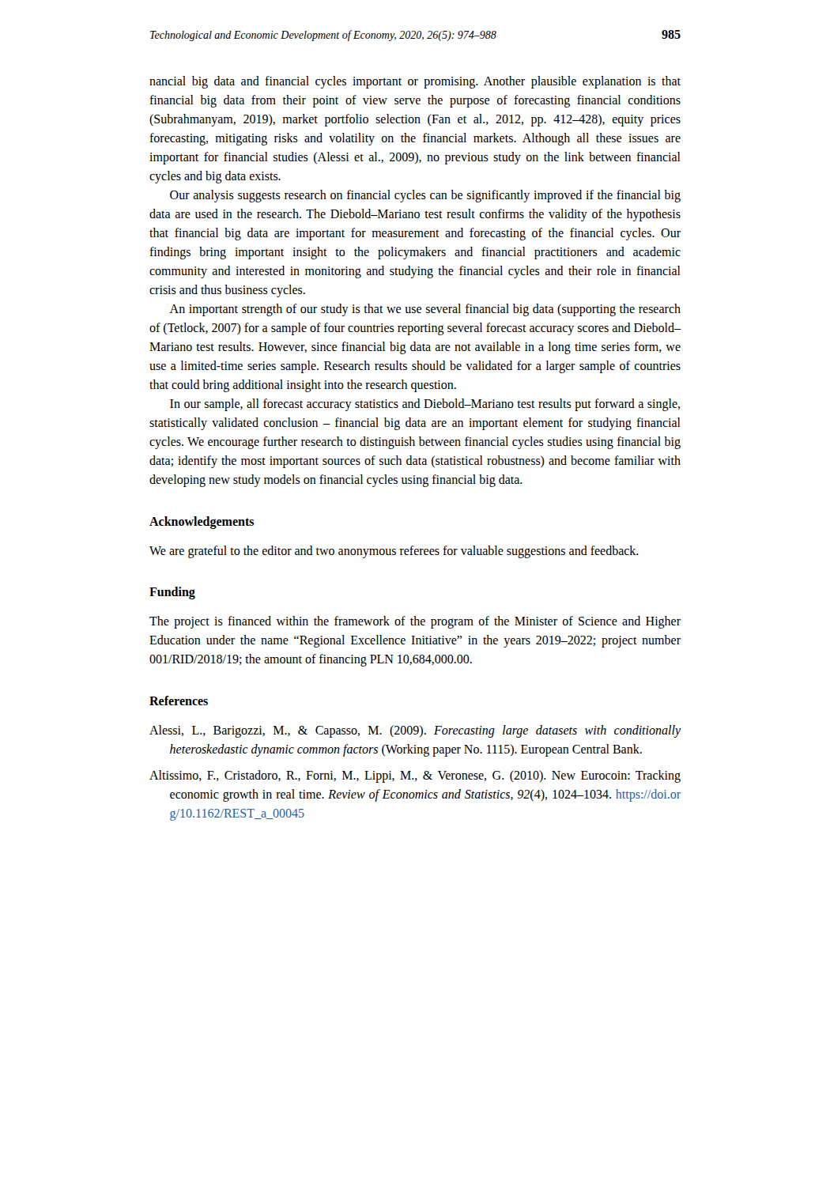Technological and Economic Development of Economy, 2020, 26(5): 974–988 985
nancial big data and financial cycles important or promising. Another plausible explanation is that financial big data from their point of view serve the purpose of forecasting financial conditions (Subrahmanyam, 2019), market portfolio selection (Fan et al., 2012, pp. 412–428), equity prices forecasting, mitigating risks and volatility on the financial markets. Although all these issues are important for financial studies (Alessi et al., 2009), no previous study on the link between financial cycles and big data exists.
Our analysis suggests research on financial cycles can be significantly improved if the financial big data are used in the research. The Diebold–Mariano test result confirms the validity of the hypothesis that financial big data are important for measurement and forecasting of the financial cycles. Our findings bring important insight to the policymakers and financial practitioners and academic community and interested in monitoring and studying the financial cycles and their role in financial crisis and thus business cycles.
An important strength of our study is that we use several financial big data (supporting the research of (Tetlock, 2007) for a sample of four countries reporting several forecast accuracy scores and Diebold–Mariano test results. However, since financial big data are not available in a long time series form, we use a limited-time series sample. Research results should be validated for a larger sample of countries that could bring additional insight into the research question.
In our sample, all forecast accuracy statistics and Diebold–Mariano test results put forward a single, statistically validated conclusion – financial big data are an important element for studying financial cycles. We encourage further research to distinguish between financial cycles studies using financial big data; identify the most important sources of such data (statistical robustness) and become familiar with developing new study models on financial cycles using financial big data.
Acknowledgements
We are grateful to the editor and two anonymous referees for valuable suggestions and feedback.
Funding
The project is financed within the framework of the program of the Minister of Science and Higher Education under the name “Regional Excellence Initiative” in the years 2019–2022; project number 001/RID/2018/19; the amount of financing PLN 10,684,000.00.
References
Alessi, L., Barigozzi, M., & Capasso, M. (2009). Forecasting large datasets with conditionally heteroskedastic dynamic common factors (Working paper No. 1115). European Central Bank.
Altissimo, F., Cristadoro, R., Forni, M., Lippi, M., & Veronese, G. (2010). New Eurocoin: Tracking economic growth in real time. Review of Economics and Statistics, 92(4), 1024–1034. https://doi.org/10.1162/REST_a_00045